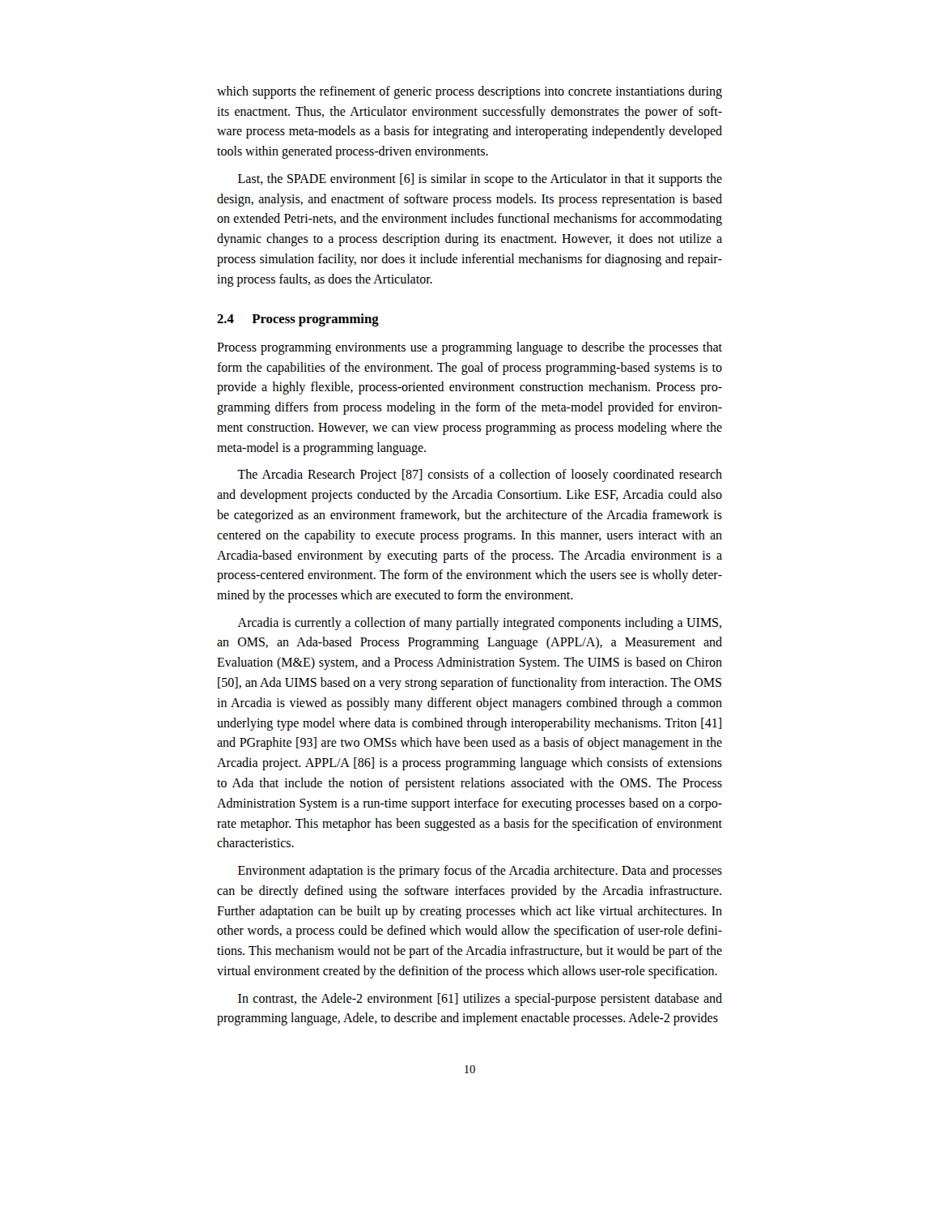which supports the refinement of generic process descriptions into concrete instantiations during its enactment. Thus, the Articulator environment successfully demonstrates the power of software process meta-models as a basis for integrating and interoperating independently developed tools within generated process-driven environments.
Last, the SPADE environment [6] is similar in scope to the Articulator in that it supports the design, analysis, and enactment of software process models. Its process representation is based on extended Petri-nets, and the environment includes functional mechanisms for accommodating dynamic changes to a process description during its enactment. However, it does not utilize a process simulation facility, nor does it include inferential mechanisms for diagnosing and repairing process faults, as does the Articulator.
2.4 Process programming
Process programming environments use a programming language to describe the processes that form the capabilities of the environment. The goal of process programming-based systems is to provide a highly flexible, process-oriented environment construction mechanism. Process programming differs from process modeling in the form of the meta-model provided for environment construction. However, we can view process programming as process modeling where the meta-model is a programming language.
The Arcadia Research Project [87] consists of a collection of loosely coordinated research and development projects conducted by the Arcadia Consortium. Like ESF, Arcadia could also be categorized as an environment framework, but the architecture of the Arcadia framework is centered on the capability to execute process programs. In this manner, users interact with an Arcadia-based environment by executing parts of the process. The Arcadia environment is a process-centered environment. The form of the environment which the users see is wholly determined by the processes which are executed to form the environment.
Arcadia is currently a collection of many partially integrated components including a UIMS, an OMS, an Ada-based Process Programming Language (APPL/A), a Measurement and Evaluation (M&E) system, and a Process Administration System. The UIMS is based on Chiron [50], an Ada UIMS based on a very strong separation of functionality from interaction. The OMS in Arcadia is viewed as possibly many different object managers combined through a common underlying type model where data is combined through interoperability mechanisms. Triton [41] and PGraphite [93] are two OMSs which have been used as a basis of object management in the Arcadia project. APPL/A [86] is a process programming language which consists of extensions to Ada that include the notion of persistent relations associated with the OMS. The Process Administration System is a run-time support interface for executing processes based on a corporate metaphor. This metaphor has been suggested as a basis for the specification of environment characteristics.
Environment adaptation is the primary focus of the Arcadia architecture. Data and processes can be directly defined using the software interfaces provided by the Arcadia infrastructure. Further adaptation can be built up by creating processes which act like virtual architectures. In other words, a process could be defined which would allow the specification of user-role definitions. This mechanism would not be part of the Arcadia infrastructure, but it would be part of the virtual environment created by the definition of the process which allows user-role specification.
In contrast, the Adele-2 environment [61] utilizes a special-purpose persistent database and programming language, Adele, to describe and implement enactable processes. Adele-2 provides
10